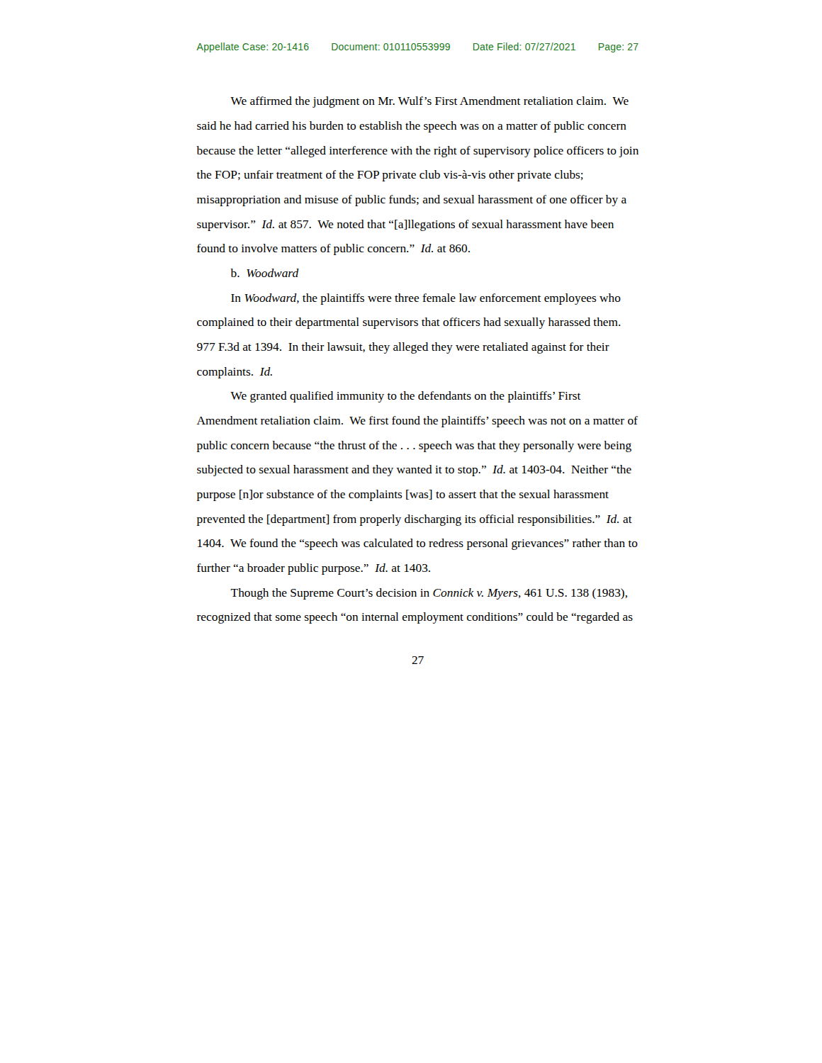Appellate Case: 20-1416 Document: 010110553999 Date Filed: 07/27/2021 Page: 27
We affirmed the judgment on Mr. Wulf’s First Amendment retaliation claim. We said he had carried his burden to establish the speech was on a matter of public concern because the letter “alleged interference with the right of supervisory police officers to join the FOP; unfair treatment of the FOP private club vis-à-vis other private clubs; misappropriation and misuse of public funds; and sexual harassment of one officer by a supervisor.” Id. at 857. We noted that “[a]llegations of sexual harassment have been found to involve matters of public concern.” Id. at 860.
b. Woodward
In Woodward, the plaintiffs were three female law enforcement employees who complained to their departmental supervisors that officers had sexually harassed them. 977 F.3d at 1394. In their lawsuit, they alleged they were retaliated against for their complaints. Id.
We granted qualified immunity to the defendants on the plaintiffs’ First Amendment retaliation claim. We first found the plaintiffs’ speech was not on a matter of public concern because “the thrust of the . . . speech was that they personally were being subjected to sexual harassment and they wanted it to stop.” Id. at 1403-04. Neither “the purpose [n]or substance of the complaints [was] to assert that the sexual harassment prevented the [department] from properly discharging its official responsibilities.” Id. at 1404. We found the “speech was calculated to redress personal grievances” rather than to further “a broader public purpose.” Id. at 1403.
Though the Supreme Court’s decision in Connick v. Myers, 461 U.S. 138 (1983), recognized that some speech “on internal employment conditions” could be “regarded as
27